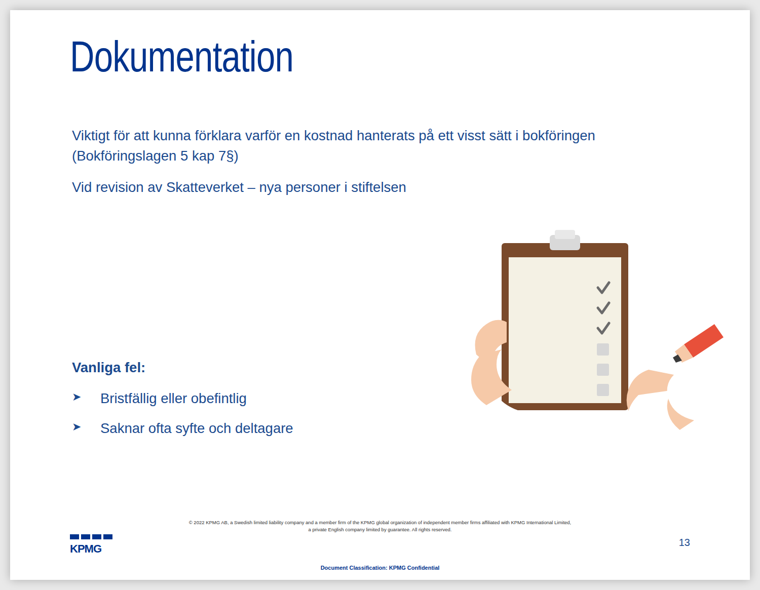Dokumentation
Viktigt för att kunna förklara varför en kostnad hanterats på ett visst sätt i bokföringen (Bokföringslagen 5 kap 7§)
Vid revision av Skatteverket – nya personer i stiftelsen
Vanliga fel:
Bristfällig eller obefintlig
Saknar ofta syfte och deltagare
© 2022 KPMG AB, a Swedish limited liability company and a member firm of the KPMG global organization of independent member firms affiliated with KPMG International Limited,
a private English company limited by guarantee. All rights reserved.
13
Document Classification: KPMG Confidential
KPMG